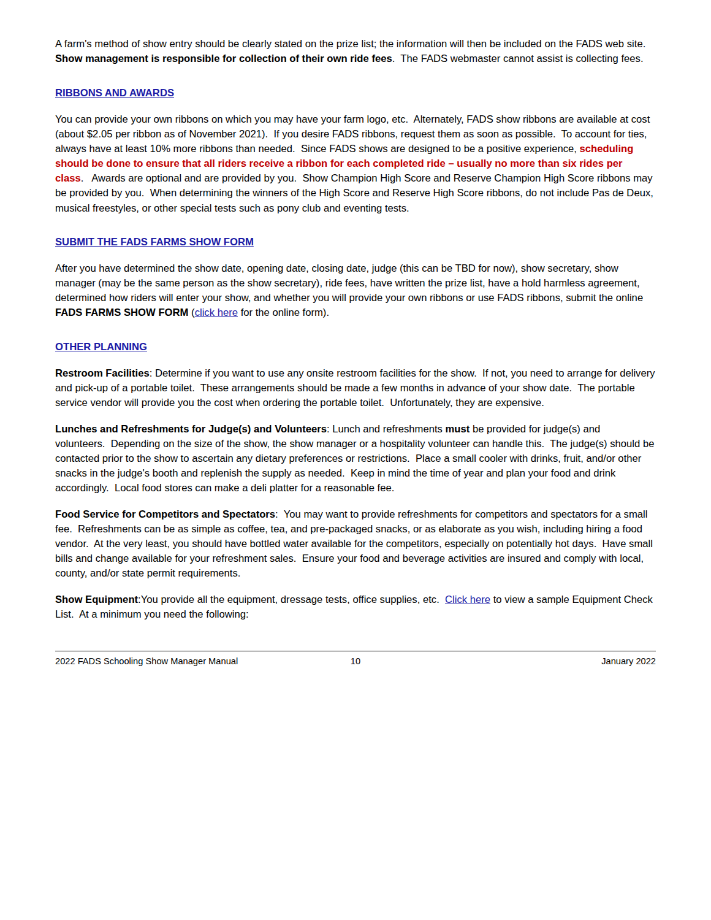A farm's method of show entry should be clearly stated on the prize list; the information will then be included on the FADS web site. Show management is responsible for collection of their own ride fees. The FADS webmaster cannot assist is collecting fees.
RIBBONS AND AWARDS
You can provide your own ribbons on which you may have your farm logo, etc. Alternately, FADS show ribbons are available at cost (about $2.05 per ribbon as of November 2021). If you desire FADS ribbons, request them as soon as possible. To account for ties, always have at least 10% more ribbons than needed. Since FADS shows are designed to be a positive experience, scheduling should be done to ensure that all riders receive a ribbon for each completed ride – usually no more than six rides per class. Awards are optional and are provided by you. Show Champion High Score and Reserve Champion High Score ribbons may be provided by you. When determining the winners of the High Score and Reserve High Score ribbons, do not include Pas de Deux, musical freestyles, or other special tests such as pony club and eventing tests.
SUBMIT THE FADS FARMS SHOW FORM
After you have determined the show date, opening date, closing date, judge (this can be TBD for now), show secretary, show manager (may be the same person as the show secretary), ride fees, have written the prize list, have a hold harmless agreement, determined how riders will enter your show, and whether you will provide your own ribbons or use FADS ribbons, submit the online FADS FARMS SHOW FORM (click here for the online form).
OTHER PLANNING
Restroom Facilities: Determine if you want to use any onsite restroom facilities for the show. If not, you need to arrange for delivery and pick-up of a portable toilet. These arrangements should be made a few months in advance of your show date. The portable service vendor will provide you the cost when ordering the portable toilet. Unfortunately, they are expensive.
Lunches and Refreshments for Judge(s) and Volunteers: Lunch and refreshments must be provided for judge(s) and volunteers. Depending on the size of the show, the show manager or a hospitality volunteer can handle this. The judge(s) should be contacted prior to the show to ascertain any dietary preferences or restrictions. Place a small cooler with drinks, fruit, and/or other snacks in the judge's booth and replenish the supply as needed. Keep in mind the time of year and plan your food and drink accordingly. Local food stores can make a deli platter for a reasonable fee.
Food Service for Competitors and Spectators: You may want to provide refreshments for competitors and spectators for a small fee. Refreshments can be as simple as coffee, tea, and pre-packaged snacks, or as elaborate as you wish, including hiring a food vendor. At the very least, you should have bottled water available for the competitors, especially on potentially hot days. Have small bills and change available for your refreshment sales. Ensure your food and beverage activities are insured and comply with local, county, and/or state permit requirements.
Show Equipment:You provide all the equipment, dressage tests, office supplies, etc. Click here to view a sample Equipment Check List. At a minimum you need the following:
2022 FADS Schooling Show Manager Manual 10 January 2022